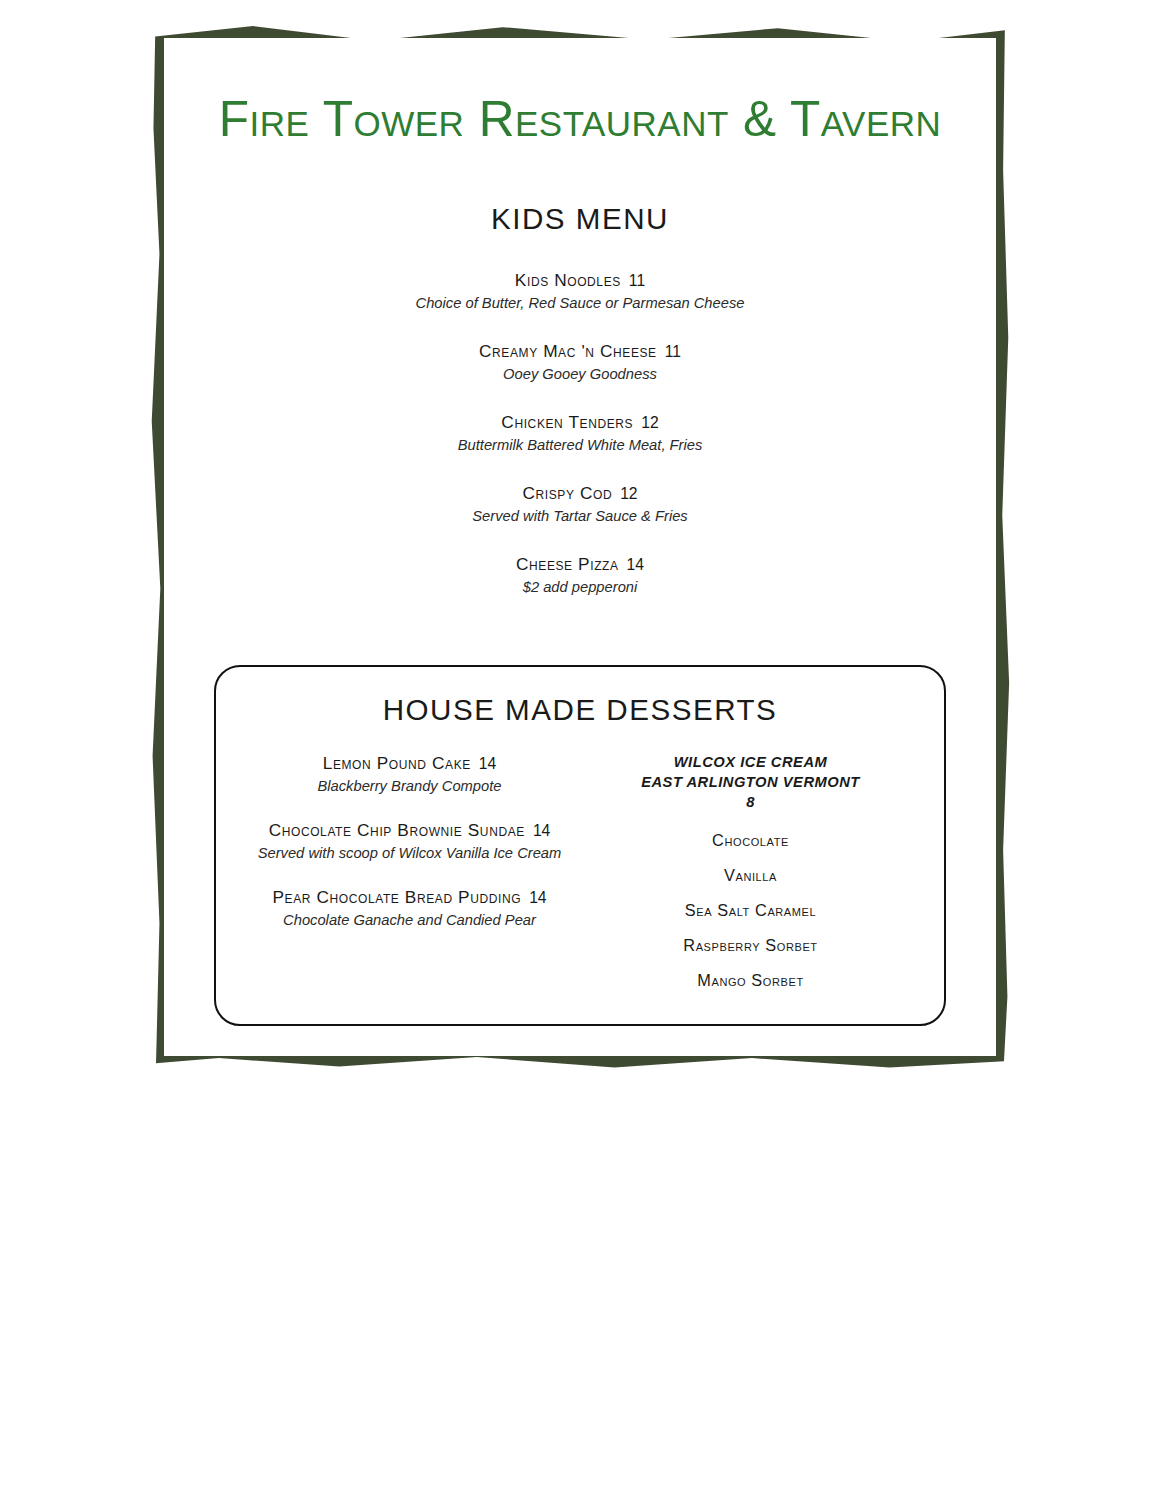Fire Tower Restaurant & Tavern
KIDS MENU
Kids Noodles 11 Choice of Butter, Red Sauce or Parmesan Cheese
Creamy Mac 'n Cheese 11 Ooey Gooey Goodness
Chicken Tenders 12 Buttermilk Battered White Meat, Fries
Crispy Cod 12 Served with Tartar Sauce & Fries
Cheese Pizza 14 $2 add pepperoni
HOUSE MADE DESSERTS
Lemon Pound Cake 14 Blackberry Brandy Compote
Chocolate Chip Brownie Sundae 14 Served with scoop of Wilcox Vanilla Ice Cream
Pear Chocolate Bread Pudding 14 Chocolate Ganache and Candied Pear
Wilcox Ice Cream
East Arlington Vermont
8
Chocolate
Vanilla
Sea Salt Caramel
Raspberry Sorbet
Mango Sorbet